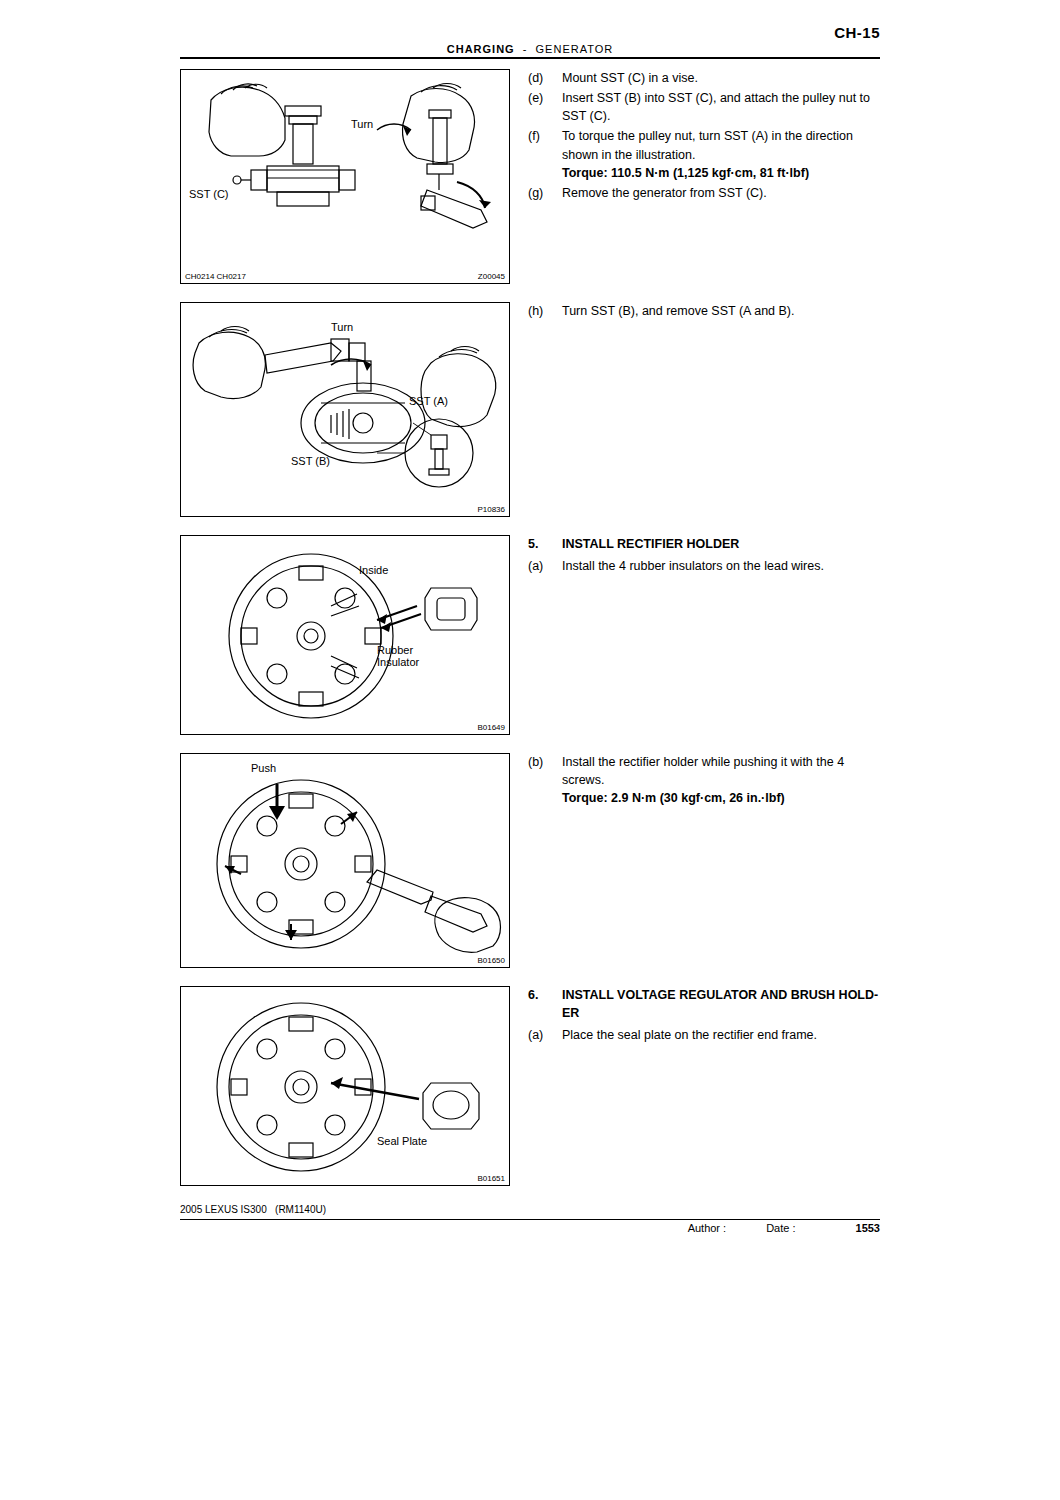CH-15
CHARGING - GENERATOR
SST (C)
Turn
CH0214 CH0217
Z00045
(d)
Mount SST (C) in a vise.
(e)
Insert SST (B) into SST (C), and attach the pulley nut to SST (C).
(f)
To torque the pulley nut, turn SST (A) in the direction shown in the illustration.
Torque: 110.5 N·m (1,125 kgf·cm, 81 ft·lbf)
(g)
Remove the generator from SST (C).
Turn
SST (A)
SST (B)
P10836
(h)
Turn SST (B), and remove SST (A and B).
Inside
Rubber
Insulator
B01649
5.
INSTALL RECTIFIER HOLDER
(a)
Install the 4 rubber insulators on the lead wires.
Push
B01650
(b)
Install the rectifier holder while pushing it with the 4 screws.
Torque: 2.9 N·m (30 kgf·cm, 26 in.·lbf)
Seal Plate
B01651
6.
INSTALL VOLTAGE REGULATOR AND BRUSH HOLD-
ER
(a)
Place the seal plate on the rectifier end frame.
2005 LEXUS IS300 (RM1140U)
Author : Date : 1553